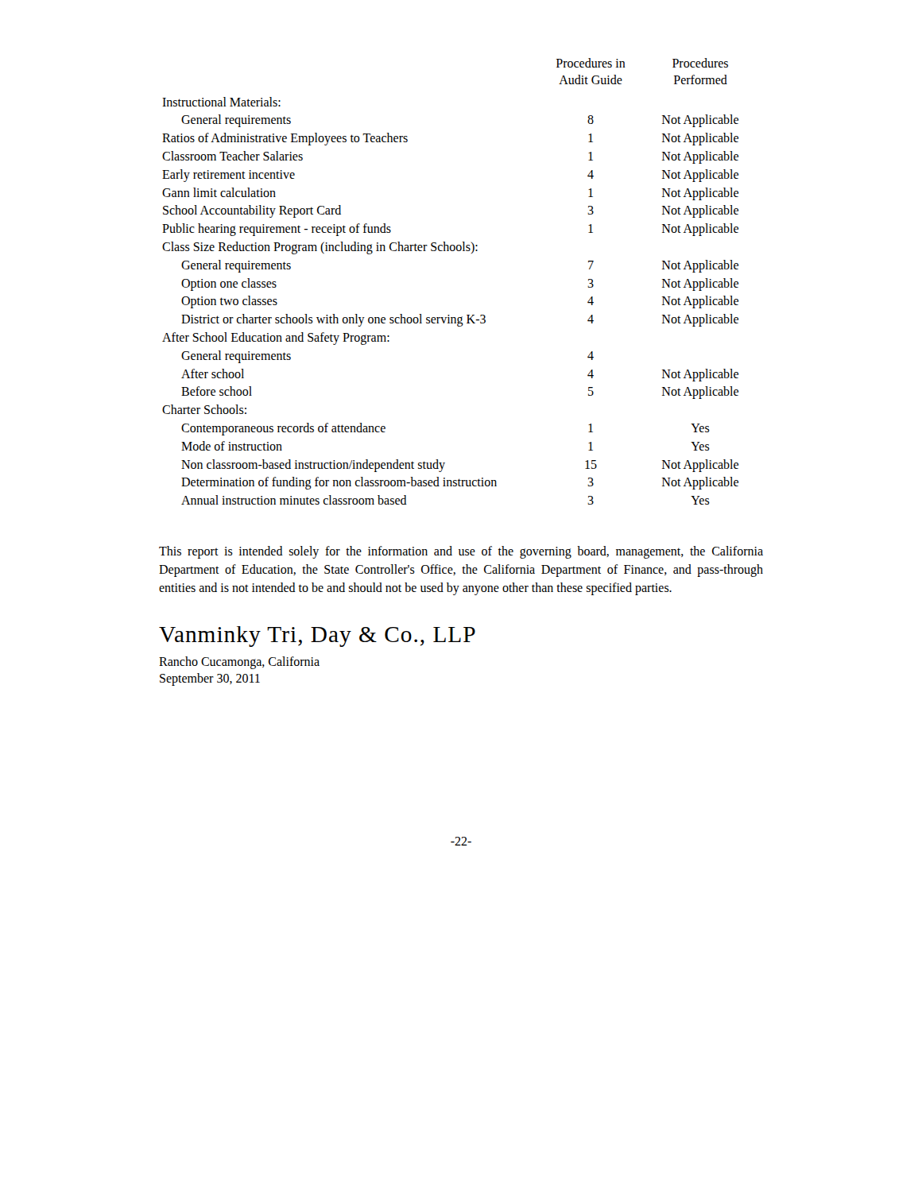| | Procedures in Audit Guide | Procedures Performed |
| --- | --- | --- |
| Instructional Materials: | | |
| General requirements | 8 | Not Applicable |
| Ratios of Administrative Employees to Teachers | 1 | Not Applicable |
| Classroom Teacher Salaries | 1 | Not Applicable |
| Early retirement incentive | 4 | Not Applicable |
| Gann limit calculation | 1 | Not Applicable |
| School Accountability Report Card | 3 | Not Applicable |
| Public hearing requirement - receipt of funds | 1 | Not Applicable |
| Class Size Reduction Program (including in Charter Schools): | | |
| General requirements | 7 | Not Applicable |
| Option one classes | 3 | Not Applicable |
| Option two classes | 4 | Not Applicable |
| District or charter schools with only one school serving K-3 | 4 | Not Applicable |
| After School Education and Safety Program: | | |
| General requirements | 4 | |
| After school | 4 | Not Applicable |
| Before school | 5 | Not Applicable |
| Charter Schools: | | |
| Contemporaneous records of attendance | 1 | Yes |
| Mode of instruction | 1 | Yes |
| Non classroom-based instruction/independent study | 15 | Not Applicable |
| Determination of funding for non classroom-based instruction | 3 | Not Applicable |
| Annual instruction minutes classroom based | 3 | Yes |
This report is intended solely for the information and use of the governing board, management, the California Department of Education, the State Controller's Office, the California Department of Finance, and pass-through entities and is not intended to be and should not be used by anyone other than these specified parties.
Vanminky Tri, Day & Co., LLP
Rancho Cucamonga, California
September 30, 2011
-22-